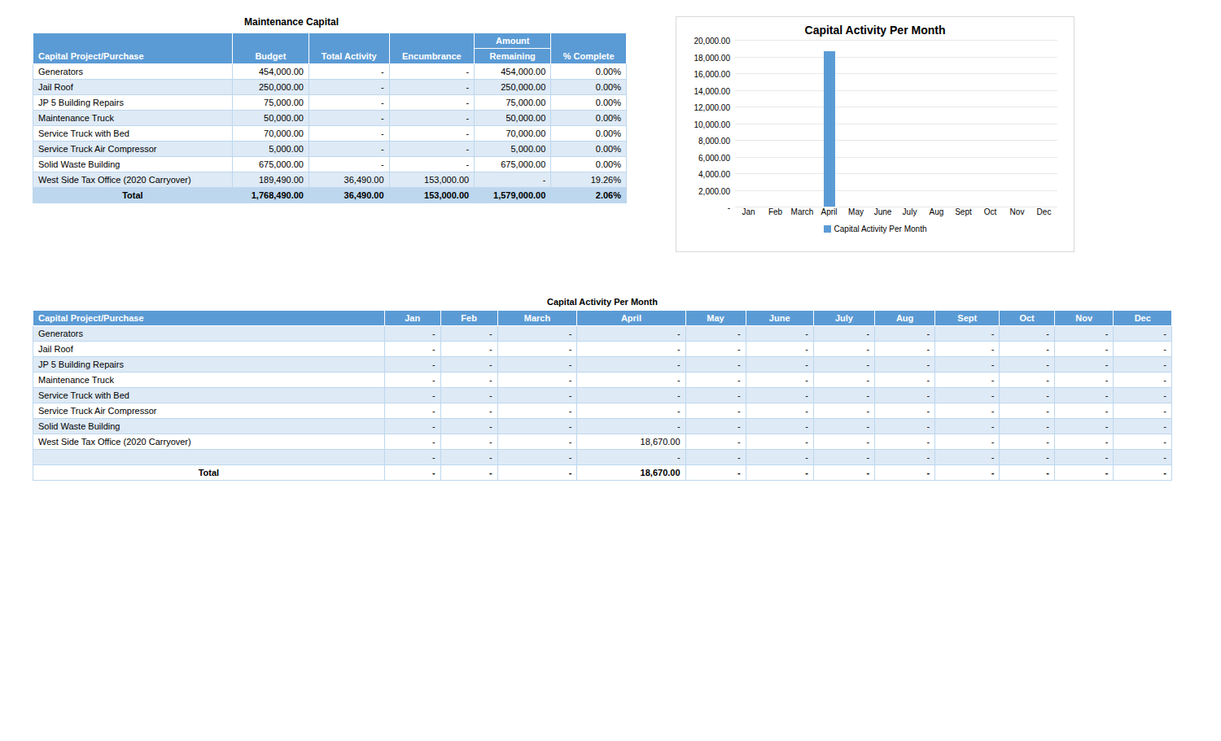Maintenance Capital
| Capital Project/Purchase | Budget | Total Activity | Encumbrance | Amount | % Complete |
| --- | --- | --- | --- | --- | --- |
| Remaining |
| Generators | 454,000.00 | - | - | 454,000.00 | 0.00% |
| Jail Roof | 250,000.00 | - | - | 250,000.00 | 0.00% |
| JP 5 Building Repairs | 75,000.00 | - | - | 75,000.00 | 0.00% |
| Maintenance Truck | 50,000.00 | - | - | 50,000.00 | 0.00% |
| Service Truck with Bed | 70,000.00 | - | - | 70,000.00 | 0.00% |
| Service Truck Air Compressor | 5,000.00 | - | - | 5,000.00 | 0.00% |
| Solid Waste Building | 675,000.00 | - | - | 675,000.00 | 0.00% |
| West Side Tax Office (2020 Carryover) | 189,490.00 | 36,490.00 | 153,000.00 | - | 19.26% |
| Total | 1,768,490.00 | 36,490.00 | 153,000.00 | 1,579,000.00 | 2.06% |
Capital Activity Per Month
20,000.00
18,000.00
16,000.00
14,000.00
12,000.00
10,000.00
8,000.00
6,000.00
4,000.00
2,000.00
-
Jan Feb March April May June July Aug Sept Oct Nov Dec
Capital Activity Per Month
Capital Activity Per Month
| Capital Project/Purchase | Jan | Feb | March | April | May | June | July | Aug | Sept | Oct | Nov | Dec |
| --- | --- | --- | --- | --- | --- | --- | --- | --- | --- | --- | --- | --- |
| Generators | - | - | - | - | - | - | - | - | - | - | - | - |
| Jail Roof | - | - | - | - | - | - | - | - | - | - | - | - |
| JP 5 Building Repairs | - | - | - | - | - | - | - | - | - | - | - | - |
| Maintenance Truck | - | - | - | - | - | - | - | - | - | - | - | - |
| Service Truck with Bed | - | - | - | - | - | - | - | - | - | - | - | - |
| Service Truck Air Compressor | - | - | - | - | - | - | - | - | - | - | - | - |
| Solid Waste Building | - | - | - | - | - | - | - | - | - | - | - | - |
| West Side Tax Office (2020 Carryover) | - | - | - | 18,670.00 | - | - | - | - | - | - | - | - |
| | - | - | - | - | - | - | - | - | - | - | - | - |
| Total | - | - | - | 18,670.00 | - | - | - | - | - | - | - | - |